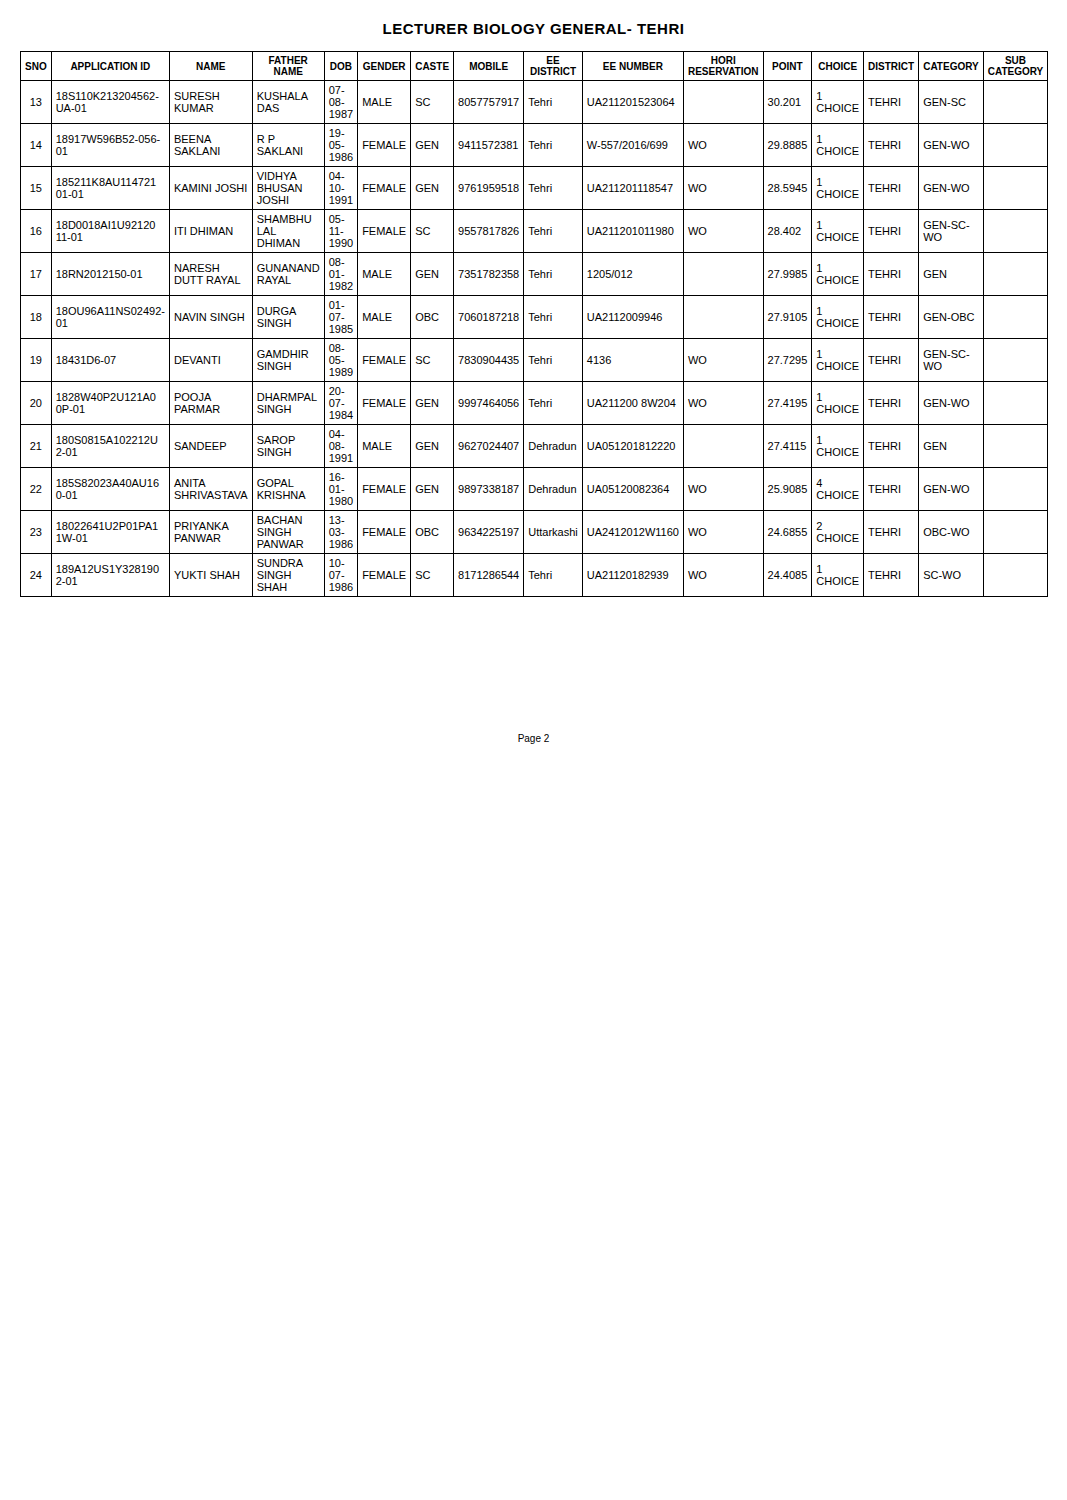LECTURER BIOLOGY GENERAL- TEHRI
| SNO | APPLICATION ID | NAME | FATHER NAME | DOB | GENDER | CASTE | MOBILE | EE DISTRICT | EE NUMBER | HORI RESERVATION | POINT | CHOICE | DISTRICT | CATEGORY | SUB CATEGORY |
| --- | --- | --- | --- | --- | --- | --- | --- | --- | --- | --- | --- | --- | --- | --- | --- |
| 13 | 18S110K213204562-UA-01 | SURESH KUMAR | KUSHALA DAS | 07-08-1987 | MALE | SC | 8057757917 | Tehri | UA211201523064 | | 30.201 | 1 CHOICE | TEHRI | GEN-SC | |
| 14 | 18917W596B52-056-01 | BEENA SAKLANI | R P SAKLANI | 19-05-1986 | FEMALE | GEN | 9411572381 | Tehri | W-557/2016/699 | WO | 29.8885 | 1 CHOICE | TEHRI | GEN-WO | |
| 15 | 185211K8AU114721 01-01 | KAMINI JOSHI | VIDHYA BHUSAN JOSHI | 04-10-1991 | FEMALE | GEN | 9761959518 | Tehri | UA211201118547 | WO | 28.5945 | 1 CHOICE | TEHRI | GEN-WO | |
| 16 | 18D0018AI1U92120 11-01 | ITI DHIMAN | SHAMBHU LAL DHIMAN | 05-11-1990 | FEMALE | SC | 9557817826 | Tehri | UA211201011980 | WO | 28.402 | 1 CHOICE | TEHRI | GEN-SC-WO | |
| 17 | 18RN2012150-01 | NARESH DUTT RAYAL | GUNANAND RAYAL | 08-01-1982 | MALE | GEN | 7351782358 | Tehri | 1205/012 | | 27.9985 | 1 CHOICE | TEHRI | GEN | |
| 18 | 18OU96A11NS02492-01 | NAVIN SINGH | DURGA SINGH | 01-07-1985 | MALE | OBC | 7060187218 | Tehri | UA2112009946 | | 27.9105 | 1 CHOICE | TEHRI | GEN-OBC | |
| 19 | 18431D6-07 | DEVANTI | GAMDHIR SINGH | 08-05-1989 | FEMALE | SC | 7830904435 | Tehri | 4136 | WO | 27.7295 | 1 CHOICE | TEHRI | GEN-SC-WO | |
| 20 | 1828W40P2U121A0 0P-01 | POOJA PARMAR | DHARMPAL SINGH | 20-07-1984 | FEMALE | GEN | 9997464056 | Tehri | UA211200 8W204 | WO | 27.4195 | 1 CHOICE | TEHRI | GEN-WO | |
| 21 | 180S0815A102212U 2-01 | SANDEEP | SAROP SINGH | 04-08-1991 | MALE | GEN | 9627024407 | Dehradun | UA051201812220 | | 27.4115 | 1 CHOICE | TEHRI | GEN | |
| 22 | 185S82023A40AU16 0-01 | ANITA SHRIVASTAVA | GOPAL KRISHNA | 16-01-1980 | FEMALE | GEN | 9897338187 | Dehradun | UA05120082364 | WO | 25.9085 | 4 CHOICE | TEHRI | GEN-WO | |
| 23 | 18022641U2P01PA1 1W-01 | PRIYANKA PANWAR | BACHAN SINGH PANWAR | 13-03-1986 | FEMALE | OBC | 9634225197 | Uttarkashi | UA2412012W1160 | WO | 24.6855 | 2 CHOICE | TEHRI | OBC-WO | |
| 24 | 189A12US1Y328190 2-01 | YUKTI SHAH | SUNDRA SINGH SHAH | 10-07-1986 | FEMALE | SC | 8171286544 | Tehri | UA21120182939 | WO | 24.4085 | 1 CHOICE | TEHRI | SC-WO | |
Page 2